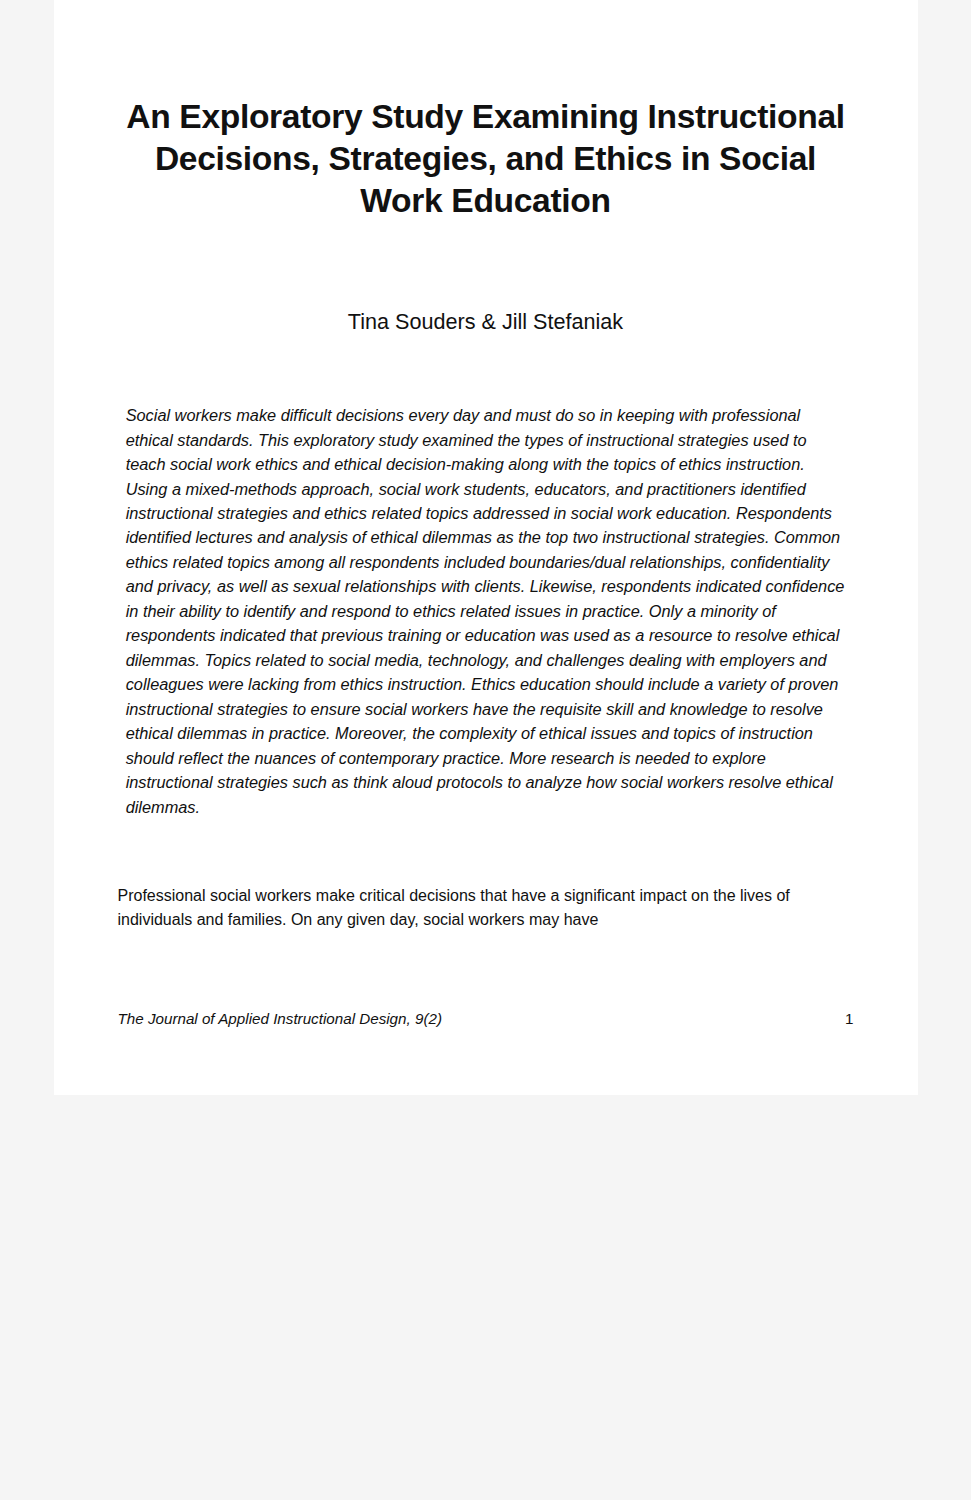An Exploratory Study Examining Instructional Decisions, Strategies, and Ethics in Social Work Education
Tina Souders & Jill Stefaniak
Social workers make difficult decisions every day and must do so in keeping with professional ethical standards. This exploratory study examined the types of instructional strategies used to teach social work ethics and ethical decision-making along with the topics of ethics instruction. Using a mixed-methods approach, social work students, educators, and practitioners identified instructional strategies and ethics related topics addressed in social work education. Respondents identified lectures and analysis of ethical dilemmas as the top two instructional strategies. Common ethics related topics among all respondents included boundaries/dual relationships, confidentiality and privacy, as well as sexual relationships with clients. Likewise, respondents indicated confidence in their ability to identify and respond to ethics related issues in practice. Only a minority of respondents indicated that previous training or education was used as a resource to resolve ethical dilemmas. Topics related to social media, technology, and challenges dealing with employers and colleagues were lacking from ethics instruction. Ethics education should include a variety of proven instructional strategies to ensure social workers have the requisite skill and knowledge to resolve ethical dilemmas in practice. Moreover, the complexity of ethical issues and topics of instruction should reflect the nuances of contemporary practice. More research is needed to explore instructional strategies such as think aloud protocols to analyze how social workers resolve ethical dilemmas.
Professional social workers make critical decisions that have a significant impact on the lives of individuals and families. On any given day, social workers may have
The Journal of Applied Instructional Design, 9(2) 1